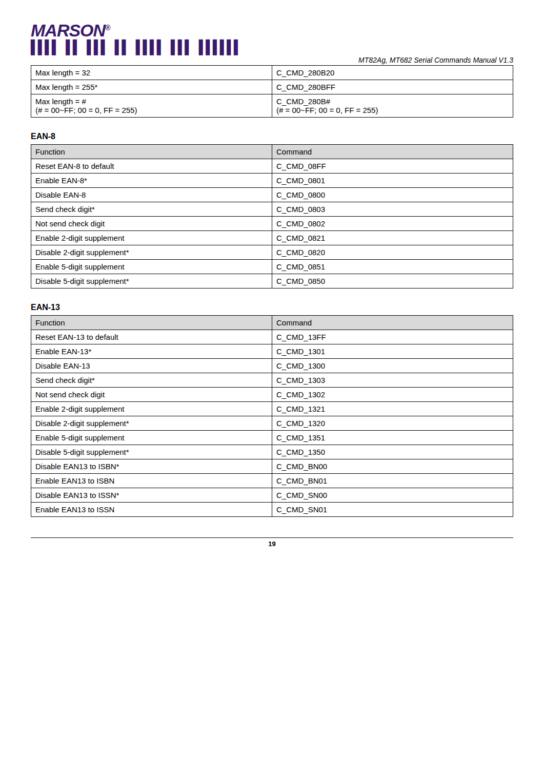MARSON®
▌▌▌▌ ▌▌ ▌▌▌ ▌▌ ▌▌▌▌ ▌▌▌ ▌▌▌▌▌▌
MT82Ag, MT682 Serial Commands Manual V1.3
| Max length = 32 | C_CMD_280B20 |
| Max length = 255* | C_CMD_280BFF |
| Max length = # (# = 00~FF; 00 = 0, FF = 255) | C_CMD_280B# (# = 00~FF; 00 = 0, FF = 255) |
EAN-8
| Function | Command |
| --- | --- |
| Reset EAN-8 to default | C_CMD_08FF |
| Enable EAN-8* | C_CMD_0801 |
| Disable EAN-8 | C_CMD_0800 |
| Send check digit* | C_CMD_0803 |
| Not send check digit | C_CMD_0802 |
| Enable 2-digit supplement | C_CMD_0821 |
| Disable 2-digit supplement* | C_CMD_0820 |
| Enable 5-digit supplement | C_CMD_0851 |
| Disable 5-digit supplement* | C_CMD_0850 |
EAN-13
| Function | Command |
| --- | --- |
| Reset EAN-13 to default | C_CMD_13FF |
| Enable EAN-13* | C_CMD_1301 |
| Disable EAN-13 | C_CMD_1300 |
| Send check digit* | C_CMD_1303 |
| Not send check digit | C_CMD_1302 |
| Enable 2-digit supplement | C_CMD_1321 |
| Disable 2-digit supplement* | C_CMD_1320 |
| Enable 5-digit supplement | C_CMD_1351 |
| Disable 5-digit supplement* | C_CMD_1350 |
| Disable EAN13 to ISBN* | C_CMD_BN00 |
| Enable EAN13 to ISBN | C_CMD_BN01 |
| Disable EAN13 to ISSN* | C_CMD_SN00 |
| Enable EAN13 to ISSN | C_CMD_SN01 |
19